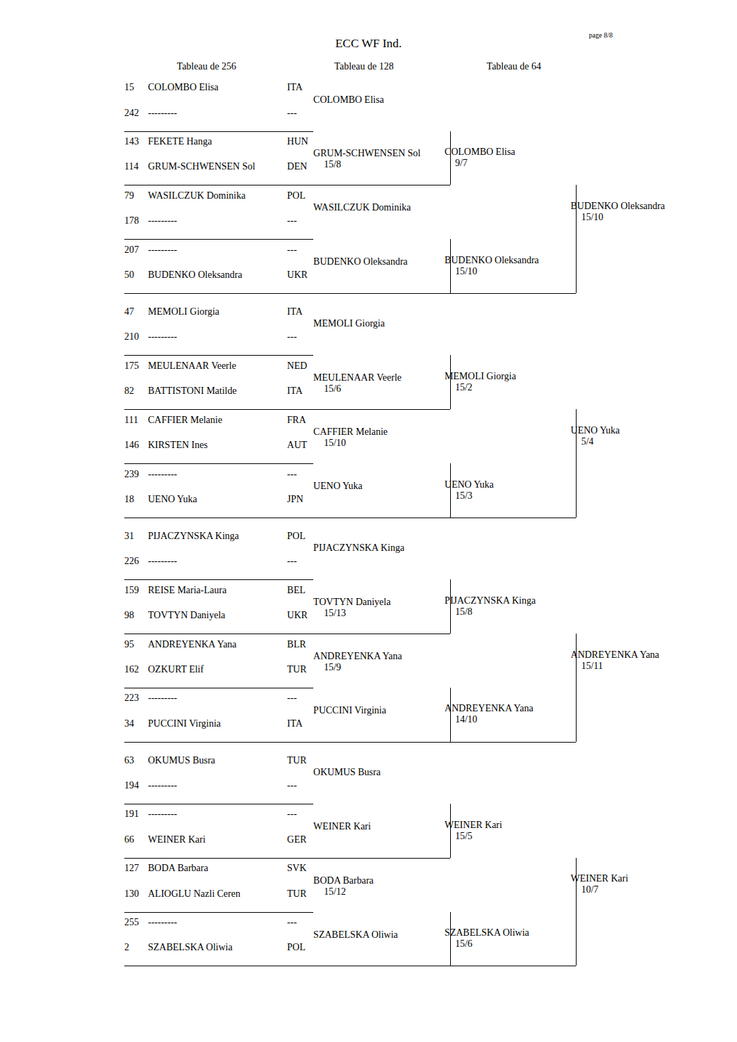page 8/8
ECC WF Ind.
Tableau de 256 Tableau de 128 Tableau de 64
15 COLOMBO Elisa ITA
242------------
COLOMBO Elisa
143 FEKETE Hanga HUN
114 GRUM-SCHWENSEN Sol DEN
GRUM-SCHWENSEN Sol 15/8
COLOMBO Elisa 9/7
79 WASILCZUK Dominika POL
178------------
WASILCZUK Dominika
207------------
50 BUDENKO Oleksandra UKR
BUDENKO Oleksandra
BUDENKO Oleksandra 15/10
BUDENKO Oleksandra 15/10
47 MEMOLI Giorgia ITA
210------------
MEMOLI Giorgia
175 MEULENAAR Veerle NED
82 BATTISTONI Matilde ITA
MEULENAAR Veerle 15/6
MEMOLI Giorgia 15/2
111 CAFFIER Melanie FRA
146 KIRSTEN Ines AUT
CAFFIER Melanie 15/10
239------------
18 UENO Yuka JPN
UENO Yuka
UENO Yuka 15/3
UENO Yuka 5/4
31 PIJACZYNSKA Kinga POL
226------------
PIJACZYNSKA Kinga
159 REISE Maria-Laura BEL
98 TOVTYN Daniyela UKR
TOVTYN Daniyela 15/13
PIJACZYNSKA Kinga 15/8
95 ANDREYENKA Yana BLR
162 OZKURT Elif TUR
ANDREYENKA Yana 15/9
223------------
34 PUCCINI Virginia ITA
PUCCINI Virginia
ANDREYENKA Yana 14/10
ANDREYENKA Yana 15/11
63 OKUMUS Busra TUR
194------------
OKUMUS Busra
191------------
66 WEINER Kari GER
WEINER Kari
WEINER Kari 15/5
127 BODA Barbara SVK
130 ALIOGLU Nazli Ceren TUR
BODA Barbara 15/12
255------------
2 SZABELSKA Oliwia POL
SZABELSKA Oliwia
SZABELSKA Oliwia 15/6
WEINER Kari 10/7